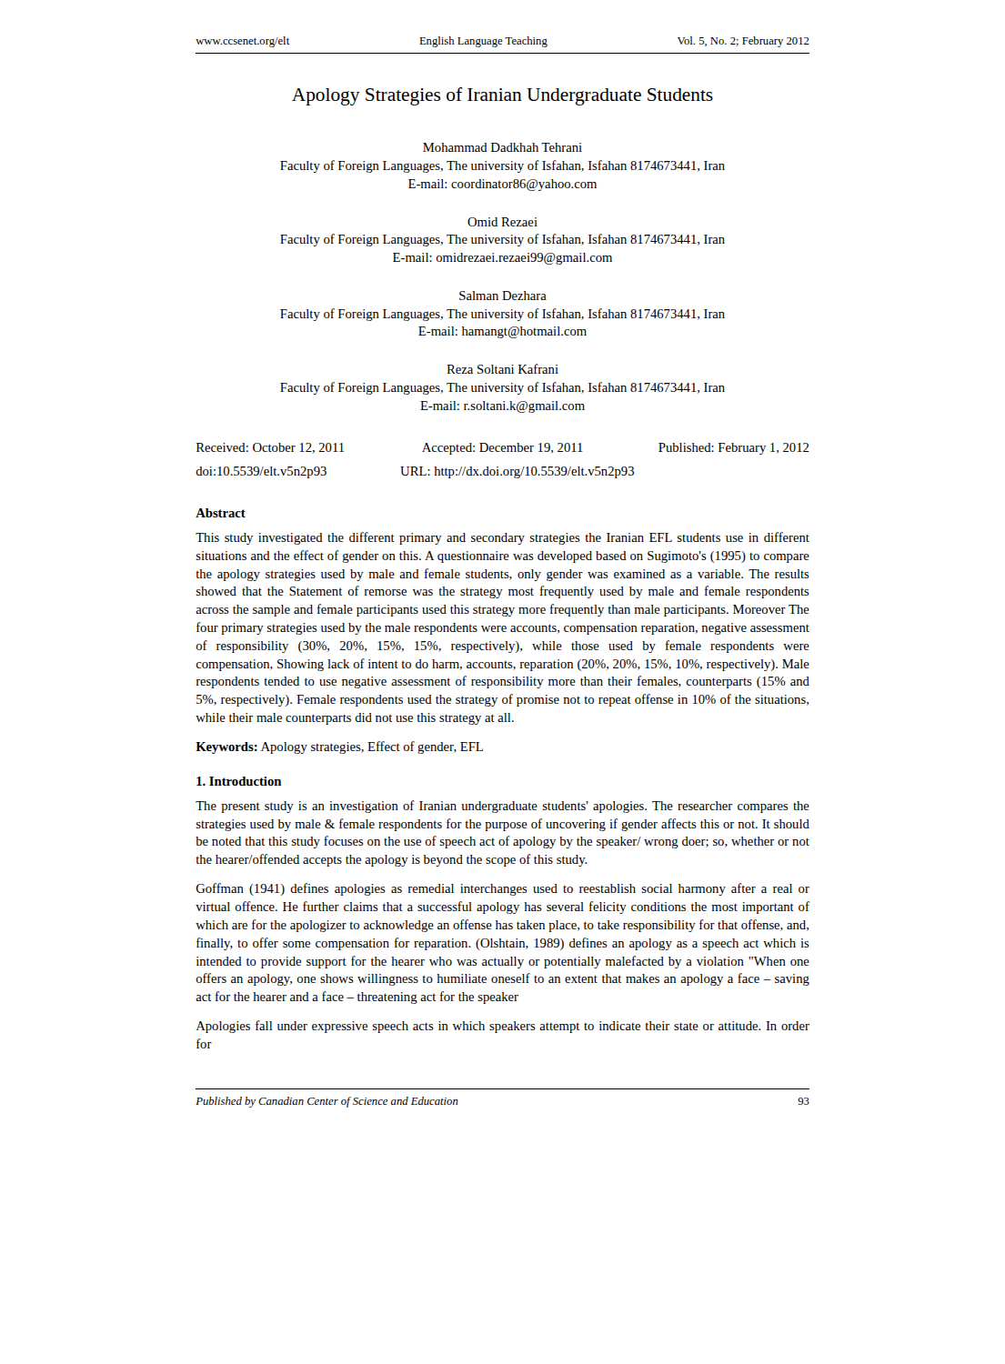www.ccsenet.org/elt
English Language Teaching
Vol. 5, No. 2; February 2012
Apology Strategies of Iranian Undergraduate Students
Mohammad Dadkhah Tehrani Faculty of Foreign Languages, The university of Isfahan, Isfahan 8174673441, Iran E-mail: coordinator86@yahoo.com
Omid Rezaei Faculty of Foreign Languages, The university of Isfahan, Isfahan 8174673441, Iran E-mail: omidrezaei.rezaei99@gmail.com
Salman Dezhara Faculty of Foreign Languages, The university of Isfahan, Isfahan 8174673441, Iran E-mail: hamangt@hotmail.com
Reza Soltani Kafrani Faculty of Foreign Languages, The university of Isfahan, Isfahan 8174673441, Iran E-mail: r.soltani.k@gmail.com
Received: October 12, 2011 Accepted: December 19, 2011 Published: February 1, 2012
doi:10.5539/elt.v5n2p93 URL: http://dx.doi.org/10.5539/elt.v5n2p93
Abstract
This study investigated the different primary and secondary strategies the Iranian EFL students use in different situations and the effect of gender on this. A questionnaire was developed based on Sugimoto's (1995) to compare the apology strategies used by male and female students, only gender was examined as a variable. The results showed that the Statement of remorse was the strategy most frequently used by male and female respondents across the sample and female participants used this strategy more frequently than male participants. Moreover The four primary strategies used by the male respondents were accounts, compensation reparation, negative assessment of responsibility (30%, 20%, 15%, 15%, respectively), while those used by female respondents were compensation, Showing lack of intent to do harm, accounts, reparation (20%, 20%, 15%, 10%, respectively). Male respondents tended to use negative assessment of responsibility more than their females, counterparts (15% and 5%, respectively). Female respondents used the strategy of promise not to repeat offense in 10% of the situations, while their male counterparts did not use this strategy at all.
Keywords: Apology strategies, Effect of gender, EFL
1. Introduction
The present study is an investigation of Iranian undergraduate students' apologies. The researcher compares the strategies used by male & female respondents for the purpose of uncovering if gender affects this or not. It should be noted that this study focuses on the use of speech act of apology by the speaker/ wrong doer; so, whether or not the hearer/offended accepts the apology is beyond the scope of this study.
Goffman (1941) defines apologies as remedial interchanges used to reestablish social harmony after a real or virtual offence. He further claims that a successful apology has several felicity conditions the most important of which are for the apologizer to acknowledge an offense has taken place, to take responsibility for that offense, and, finally, to offer some compensation for reparation. (Olshtain, 1989) defines an apology as a speech act which is intended to provide support for the hearer who was actually or potentially malefacted by a violation "When one offers an apology, one shows willingness to humiliate oneself to an extent that makes an apology a face – saving act for the hearer and a face – threatening act for the speaker
Apologies fall under expressive speech acts in which speakers attempt to indicate their state or attitude. In order for
Published by Canadian Center of Science and Education
93